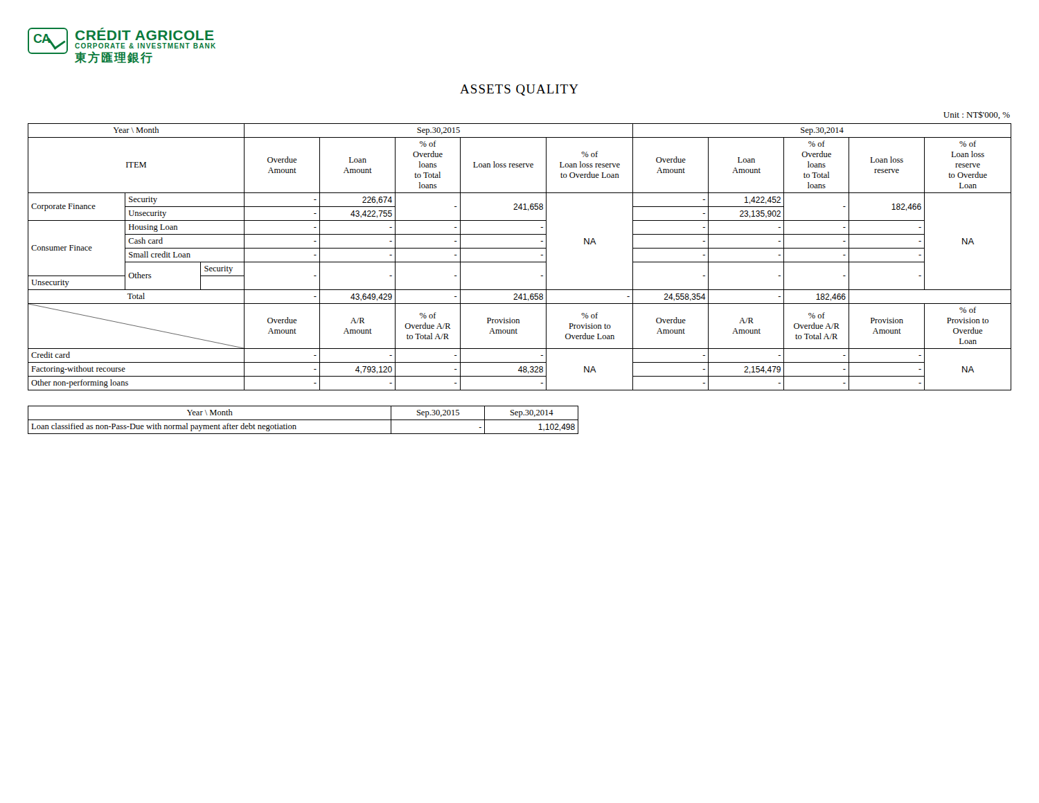CRÉDIT AGRICOLE
CORPORATE & INVESTMENT BANK
東方匯理銀行
ASSETS QUALITY
Unit : NT$'000, %
| Year \ Month | Sep.30,2015 | Sep.30,2014 |
| --- | --- | --- |
| ITEM | Overdue Amount | Loan Amount | % of Overdue loans to Total loans | Loan loss reserve | % of Loan loss reserve to Overdue Loan | Overdue Amount | Loan Amount | % of Overdue loans to Total loans | Loan loss reserve | % of Loan loss reserve to Overdue Loan |
| Corporate Finance | Security | - | 226,674 | - | 241,658 | NA | - | 1,422,452 | - | 182,466 | NA |
| Unsecurity | - | 43,422,755 | - | 23,135,902 |
| Consumer Finace | Housing Loan | - | - | - | - | - | - | - | - |
| Cash card | - | - | - | - | - | - | - | - |
| Small credit Loan | - | - | - | - | - | - | - | - |
| Others | Security | - | - | - | - | - | - | - | - |
| Unsecurity |
| Total | - | 43,649,429 | - | 241,658 | - | 24,558,354 | - | 182,466 |
| | Overdue Amount | A/R Amount | % of Overdue A/R to Total A/R | Provision Amount | % of Provision to Overdue Loan | Overdue Amount | A/R Amount | % of Overdue A/R to Total A/R | Provision Amount | % of Provision to Overdue Loan |
| Credit card | - | - | - | - | NA | - | - | - | - | NA |
| Factoring-without recourse | - | 4,793,120 | - | 48,328 | - | 2,154,479 | - | - |
| Other non-performing loans | - | - | - | - | - | - | - | - |
| Year \ Month | Sep.30,2015 | Sep.30,2014 |
| --- | --- | --- |
| Loan classified as non-Pass-Due with normal payment after debt negotiation | - | 1,102,498 |